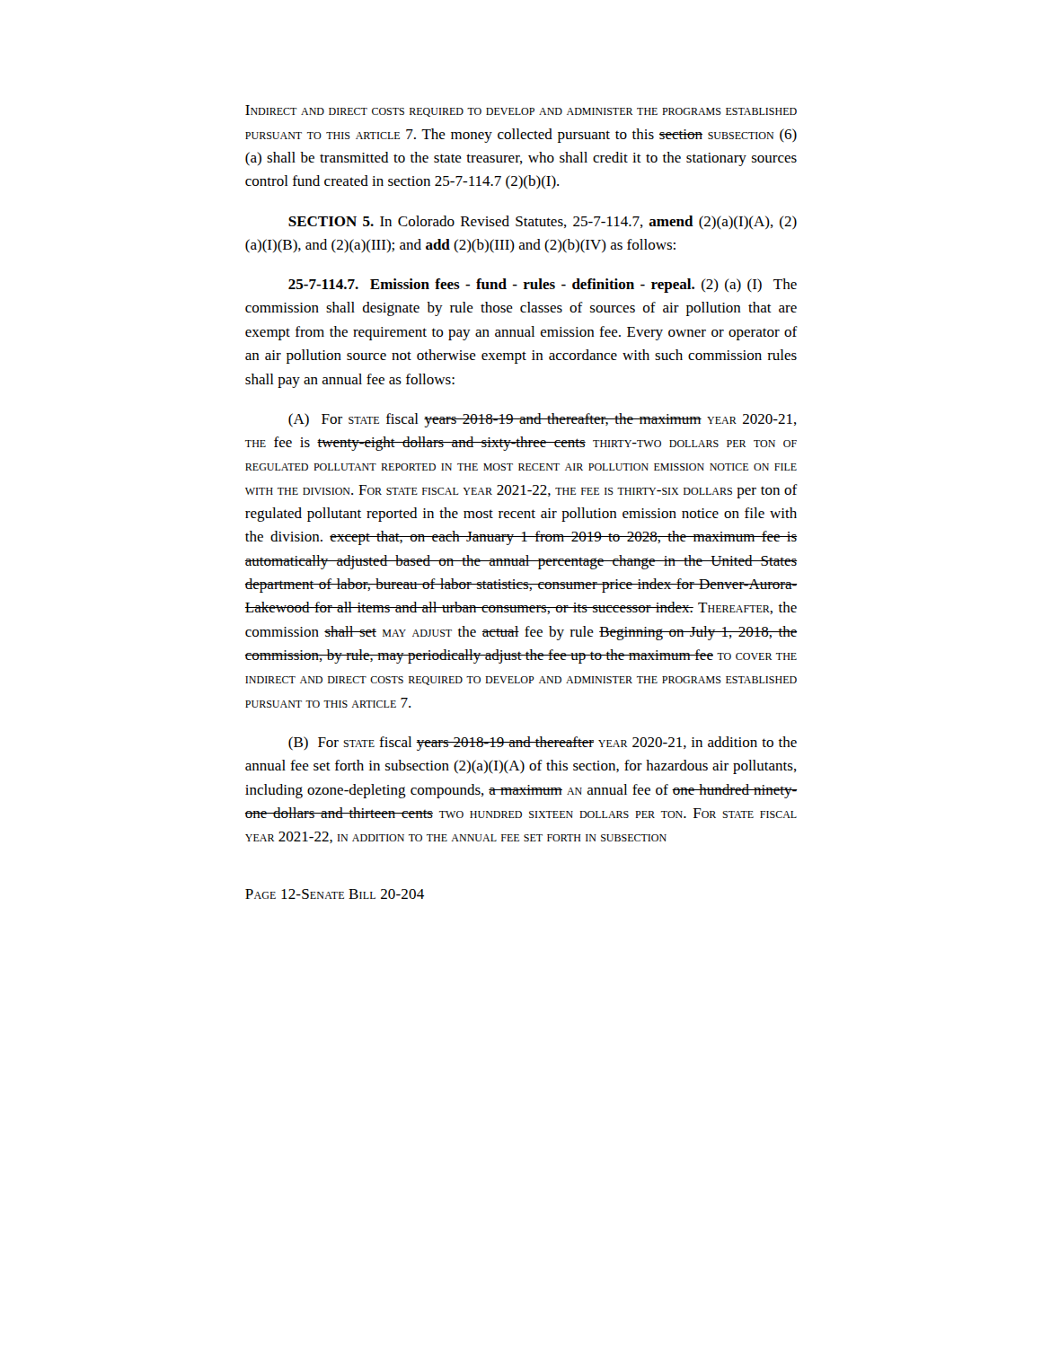Indirect and direct costs required to develop and administer the programs established pursuant to this article 7. The money collected pursuant to this section subsection (6)(a) shall be transmitted to the state treasurer, who shall credit it to the stationary sources control fund created in section 25-7-114.7 (2)(b)(I).
SECTION 5. In Colorado Revised Statutes, 25-7-114.7, amend (2)(a)(I)(A), (2)(a)(I)(B), and (2)(a)(III); and add (2)(b)(III) and (2)(b)(IV) as follows:
25-7-114.7. Emission fees - fund - rules - definition - repeal. (2) (a) (I) The commission shall designate by rule those classes of sources of air pollution that are exempt from the requirement to pay an annual emission fee. Every owner or operator of an air pollution source not otherwise exempt in accordance with such commission rules shall pay an annual fee as follows:
(A) For state fiscal years 2018-19 and thereafter, the maximum year 2020-21, the fee is twenty-eight dollars and sixty-three cents thirty-two dollars per ton of regulated pollutant reported in the most recent air pollution emission notice on file with the division. For state fiscal year 2021-22, the fee is thirty-six dollars per ton of regulated pollutant reported in the most recent air pollution emission notice on file with the division. except that, on each January 1 from 2019 to 2028, the maximum fee is automatically adjusted based on the annual percentage change in the United States department of labor, bureau of labor statistics, consumer price index for Denver-Aurora-Lakewood for all items and all urban consumers, or its successor index. Thereafter, the commission shall set may adjust the actual fee by rule Beginning on July 1, 2018, the commission, by rule, may periodically adjust the fee up to the maximum fee to cover the indirect and direct costs required to develop and administer the programs established pursuant to this article 7.
(B) For state fiscal years 2018-19 and thereafter year 2020-21, in addition to the annual fee set forth in subsection (2)(a)(I)(A) of this section, for hazardous air pollutants, including ozone-depleting compounds, a maximum an annual fee of one hundred ninety-one dollars and thirteen cents two hundred sixteen dollars per ton. For state fiscal year 2021-22, in addition to the annual fee set forth in subsection
Page 12-Senate Bill 20-204